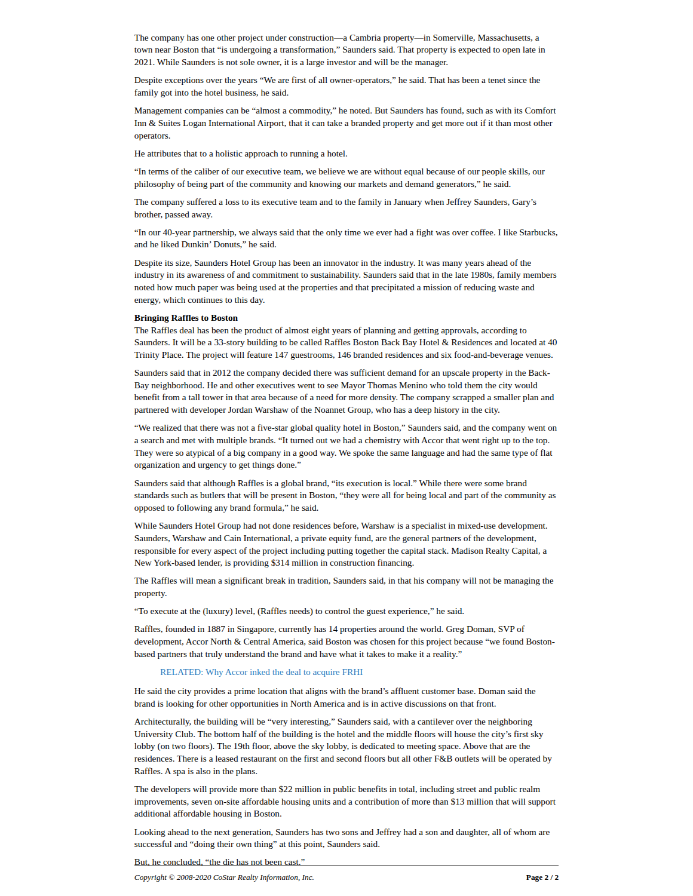The company has one other project under construction—a Cambria property—in Somerville, Massachusetts, a town near Boston that “is undergoing a transformation,” Saunders said. That property is expected to open late in 2021. While Saunders is not sole owner, it is a large investor and will be the manager.
Despite exceptions over the years “We are first of all owner-operators,” he said. That has been a tenet since the family got into the hotel business, he said.
Management companies can be “almost a commodity,” he noted. But Saunders has found, such as with its Comfort Inn & Suites Logan International Airport, that it can take a branded property and get more out if it than most other operators.
He attributes that to a holistic approach to running a hotel.
“In terms of the caliber of our executive team, we believe we are without equal because of our people skills, our philosophy of being part of the community and knowing our markets and demand generators,” he said.
The company suffered a loss to its executive team and to the family in January when Jeffrey Saunders, Gary’s brother, passed away.
“In our 40-year partnership, we always said that the only time we ever had a fight was over coffee. I like Starbucks, and he liked Dunkin’ Donuts,” he said.
Despite its size, Saunders Hotel Group has been an innovator in the industry. It was many years ahead of the industry in its awareness of and commitment to sustainability. Saunders said that in the late 1980s, family members noted how much paper was being used at the properties and that precipitated a mission of reducing waste and energy, which continues to this day.
Bringing Raffles to Boston
The Raffles deal has been the product of almost eight years of planning and getting approvals, according to Saunders. It will be a 33-story building to be called Raffles Boston Back Bay Hotel & Residences and located at 40 Trinity Place. The project will feature 147 guestrooms, 146 branded residences and six food-and-beverage venues.
Saunders said that in 2012 the company decided there was sufficient demand for an upscale property in the Back-Bay neighborhood. He and other executives went to see Mayor Thomas Menino who told them the city would benefit from a tall tower in that area because of a need for more density. The company scrapped a smaller plan and partnered with developer Jordan Warshaw of the Noannet Group, who has a deep history in the city.
“We realized that there was not a five-star global quality hotel in Boston,” Saunders said, and the company went on a search and met with multiple brands. “It turned out we had a chemistry with Accor that went right up to the top. They were so atypical of a big company in a good way. We spoke the same language and had the same type of flat organization and urgency to get things done.”
Saunders said that although Raffles is a global brand, “its execution is local.” While there were some brand standards such as butlers that will be present in Boston, “they were all for being local and part of the community as opposed to following any brand formula,” he said.
While Saunders Hotel Group had not done residences before, Warshaw is a specialist in mixed-use development. Saunders, Warshaw and Cain International, a private equity fund, are the general partners of the development, responsible for every aspect of the project including putting together the capital stack. Madison Realty Capital, a New York-based lender, is providing $314 million in construction financing.
The Raffles will mean a significant break in tradition, Saunders said, in that his company will not be managing the property.
“To execute at the (luxury) level, (Raffles needs) to control the guest experience,” he said.
Raffles, founded in 1887 in Singapore, currently has 14 properties around the world. Greg Doman, SVP of development, Accor North & Central America, said Boston was chosen for this project because “we found Boston-based partners that truly understand the brand and have what it takes to make it a reality.”
RELATED: Why Accor inked the deal to acquire FRHI
He said the city provides a prime location that aligns with the brand’s affluent customer base. Doman said the brand is looking for other opportunities in North America and is in active discussions on that front.
Architecturally, the building will be “very interesting,” Saunders said, with a cantilever over the neighboring University Club. The bottom half of the building is the hotel and the middle floors will house the city’s first sky lobby (on two floors). The 19th floor, above the sky lobby, is dedicated to meeting space. Above that are the residences. There is a leased restaurant on the first and second floors but all other F&B outlets will be operated by Raffles. A spa is also in the plans.
The developers will provide more than $22 million in public benefits in total, including street and public realm improvements, seven on-site affordable housing units and a contribution of more than $13 million that will support additional affordable housing in Boston.
Looking ahead to the next generation, Saunders has two sons and Jeffrey had a son and daughter, all of whom are successful and “doing their own thing” at this point, Saunders said.
But, he concluded, “the die has not been cast.”
Copyright © 2008-2020 CoStar Realty Information, Inc. Page 2 / 2